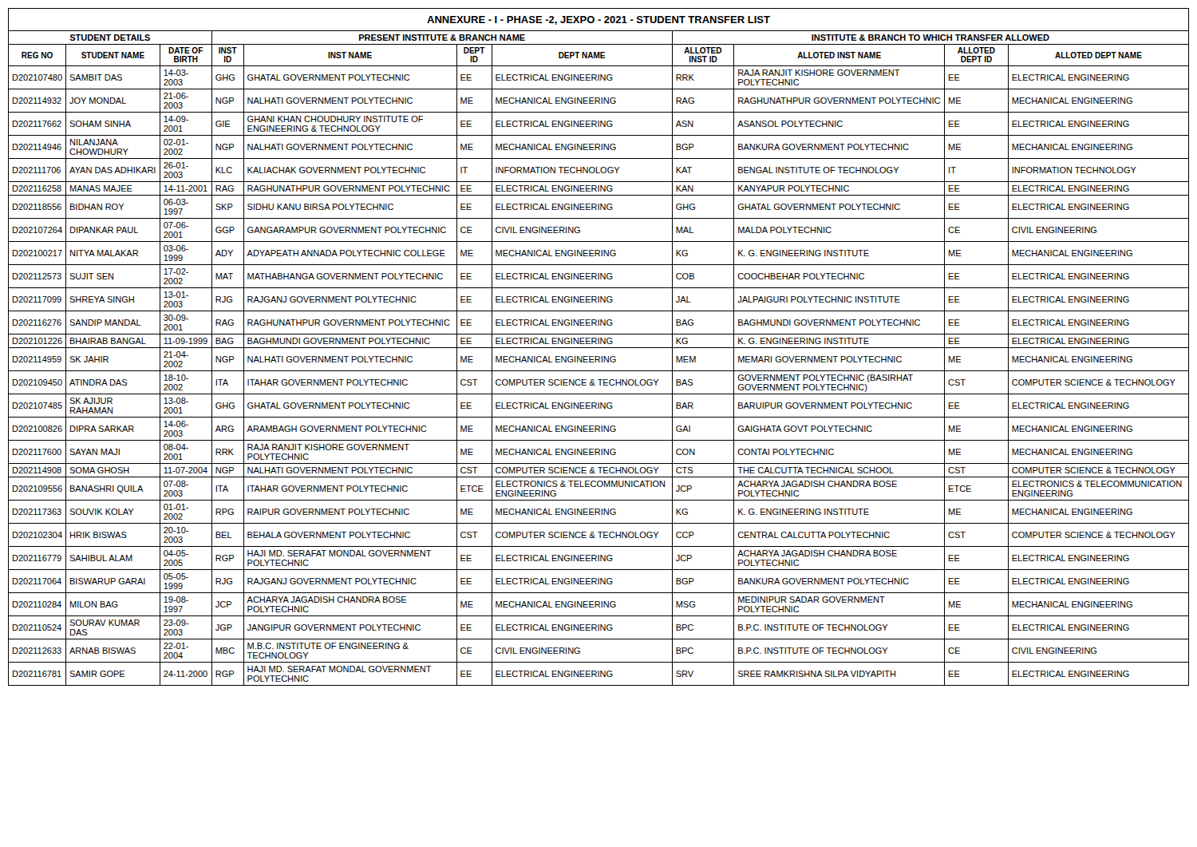ANNEXURE - I - PHASE -2, JEXPO - 2021 - STUDENT TRANSFER LIST
| STUDENT DETAILS | PRESENT INSTITUTE & BRANCH NAME | INSTITUTE & BRANCH TO WHICH TRANSFER ALLOWED |
| --- | --- | --- |
| REG NO | STUDENT NAME | DATE OF BIRTH | INST ID | INST NAME | DEPT ID | DEPT NAME | ALLOTED INST ID | ALLOTED INST NAME | ALLOTED DEPT ID | ALLOTED DEPT NAME |
| D202107480 | SAMBIT DAS | 14-03-2003 | GHG | GHATAL GOVERNMENT POLYTECHNIC | EE | ELECTRICAL ENGINEERING | RRK | RAJA RANJIT KISHORE GOVERNMENT POLYTECHNIC | EE | ELECTRICAL ENGINEERING |
| D202114932 | JOY MONDAL | 21-06-2003 | NGP | NALHATI GOVERNMENT POLYTECHNIC | ME | MECHANICAL ENGINEERING | RAG | RAGHUNATHPUR GOVERNMENT POLYTECHNIC | ME | MECHANICAL ENGINEERING |
| D202117662 | SOHAM SINHA | 14-09-2001 | GIE | GHANI KHAN CHOUDHURY INSTITUTE OF ENGINEERING & TECHNOLOGY | EE | ELECTRICAL ENGINEERING | ASN | ASANSOL POLYTECHNIC | EE | ELECTRICAL ENGINEERING |
| D202114946 | NILANJANA CHOWDHURY | 02-01-2002 | NGP | NALHATI GOVERNMENT POLYTECHNIC | ME | MECHANICAL ENGINEERING | BGP | BANKURA GOVERNMENT POLYTECHNIC | ME | MECHANICAL ENGINEERING |
| D202111706 | AYAN DAS ADHIKARI | 26-01-2003 | KLC | KALIACHAK GOVERNMENT POLYTECHNIC | IT | INFORMATION TECHNOLOGY | KAT | BENGAL INSTITUTE OF TECHNOLOGY | IT | INFORMATION TECHNOLOGY |
| D202116258 | MANAS MAJEE | 14-11-2001 | RAG | RAGHUNATHPUR GOVERNMENT POLYTECHNIC | EE | ELECTRICAL ENGINEERING | KAN | KANYAPUR POLYTECHNIC | EE | ELECTRICAL ENGINEERING |
| D202118556 | BIDHAN ROY | 06-03-1997 | SKP | SIDHU KANU BIRSA POLYTECHNIC | EE | ELECTRICAL ENGINEERING | GHG | GHATAL GOVERNMENT POLYTECHNIC | EE | ELECTRICAL ENGINEERING |
| D202107264 | DIPANKAR PAUL | 07-06-2001 | GGP | GANGARAMPUR GOVERNMENT POLYTECHNIC | CE | CIVIL ENGINEERING | MAL | MALDA POLYTECHNIC | CE | CIVIL ENGINEERING |
| D202100217 | NITYA MALAKAR | 03-06-1999 | ADY | ADYAPEATH ANNADA POLYTECHNIC COLLEGE | ME | MECHANICAL ENGINEERING | KG | K. G. ENGINEERING INSTITUTE | ME | MECHANICAL ENGINEERING |
| D202112573 | SUJIT SEN | 17-02-2002 | MAT | MATHABHANGA GOVERNMENT POLYTECHNIC | EE | ELECTRICAL ENGINEERING | COB | COOCHBEHAR POLYTECHNIC | EE | ELECTRICAL ENGINEERING |
| D202117099 | SHREYA SINGH | 13-01-2003 | RJG | RAJGANJ GOVERNMENT POLYTECHNIC | EE | ELECTRICAL ENGINEERING | JAL | JALPAIGURI POLYTECHNIC INSTITUTE | EE | ELECTRICAL ENGINEERING |
| D202116276 | SANDIP MANDAL | 30-09-2001 | RAG | RAGHUNATHPUR GOVERNMENT POLYTECHNIC | EE | ELECTRICAL ENGINEERING | BAG | BAGHMUNDI GOVERNMENT POLYTECHNIC | EE | ELECTRICAL ENGINEERING |
| D202101226 | BHAIRAB BANGAL | 11-09-1999 | BAG | BAGHMUNDI GOVERNMENT POLYTECHNIC | EE | ELECTRICAL ENGINEERING | KG | K. G. ENGINEERING INSTITUTE | EE | ELECTRICAL ENGINEERING |
| D202114959 | SK JAHIR | 21-04-2002 | NGP | NALHATI GOVERNMENT POLYTECHNIC | ME | MECHANICAL ENGINEERING | MEM | MEMARI GOVERNMENT POLYTECHNIC | ME | MECHANICAL ENGINEERING |
| D202109450 | ATINDRA DAS | 18-10-2002 | ITA | ITAHAR GOVERNMENT POLYTECHNIC | CST | COMPUTER SCIENCE & TECHNOLOGY | BAS | GOVERNMENT POLYTECHNIC (BASIRHAT GOVERNMENT POLYTECHNIC) | CST | COMPUTER SCIENCE & TECHNOLOGY |
| D202107485 | SK AJIJUR RAHAMAN | 13-08-2001 | GHG | GHATAL GOVERNMENT POLYTECHNIC | EE | ELECTRICAL ENGINEERING | BAR | BARUIPUR GOVERNMENT POLYTECHNIC | EE | ELECTRICAL ENGINEERING |
| D202100826 | DIPRA SARKAR | 14-06-2003 | ARG | ARAMBAGH GOVERNMENT POLYTECHNIC | ME | MECHANICAL ENGINEERING | GAI | GAIGHATA GOVT POLYTECHNIC | ME | MECHANICAL ENGINEERING |
| D202117600 | SAYAN MAJI | 08-04-2001 | RRK | RAJA RANJIT KISHORE GOVERNMENT POLYTECHNIC | ME | MECHANICAL ENGINEERING | CON | CONTAI POLYTECHNIC | ME | MECHANICAL ENGINEERING |
| D202114908 | SOMA GHOSH | 11-07-2004 | NGP | NALHATI GOVERNMENT POLYTECHNIC | CST | COMPUTER SCIENCE & TECHNOLOGY | CTS | THE CALCUTTA TECHNICAL SCHOOL | CST | COMPUTER SCIENCE & TECHNOLOGY |
| D202109556 | BANASHRI QUILA | 07-08-2003 | ITA | ITAHAR GOVERNMENT POLYTECHNIC | ETCE | ELECTRONICS & TELECOMMUNICATION ENGINEERING | JCP | ACHARYA JAGADISH CHANDRA BOSE POLYTECHNIC | ETCE | ELECTRONICS & TELECOMMUNICATION ENGINEERING |
| D202117363 | SOUVIK KOLAY | 01-01-2002 | RPG | RAIPUR GOVERNMENT POLYTECHNIC | ME | MECHANICAL ENGINEERING | KG | K. G. ENGINEERING INSTITUTE | ME | MECHANICAL ENGINEERING |
| D202102304 | HRIK BISWAS | 20-10-2003 | BEL | BEHALA GOVERNMENT POLYTECHNIC | CST | COMPUTER SCIENCE & TECHNOLOGY | CCP | CENTRAL CALCUTTA POLYTECHNIC | CST | COMPUTER SCIENCE & TECHNOLOGY |
| D202116779 | SAHIBUL ALAM | 04-05-2005 | RGP | HAJI MD. SERAFAT MONDAL GOVERNMENT POLYTECHNIC | EE | ELECTRICAL ENGINEERING | JCP | ACHARYA JAGADISH CHANDRA BOSE POLYTECHNIC | EE | ELECTRICAL ENGINEERING |
| D202117064 | BISWARUP GARAI | 05-05-1999 | RJG | RAJGANJ GOVERNMENT POLYTECHNIC | EE | ELECTRICAL ENGINEERING | BGP | BANKURA GOVERNMENT POLYTECHNIC | EE | ELECTRICAL ENGINEERING |
| D202110284 | MILON BAG | 19-08-1997 | JCP | ACHARYA JAGADISH CHANDRA BOSE POLYTECHNIC | ME | MECHANICAL ENGINEERING | MSG | MEDINIPUR SADAR GOVERNMENT POLYTECHNIC | ME | MECHANICAL ENGINEERING |
| D202110524 | SOURAV KUMAR DAS | 23-09-2003 | JGP | JANGIPUR GOVERNMENT POLYTECHNIC | EE | ELECTRICAL ENGINEERING | BPC | B.P.C. INSTITUTE OF TECHNOLOGY | EE | ELECTRICAL ENGINEERING |
| D202112633 | ARNAB BISWAS | 22-01-2004 | MBC | M.B.C. INSTITUTE OF ENGINEERING & TECHNOLOGY | CE | CIVIL ENGINEERING | BPC | B.P.C. INSTITUTE OF TECHNOLOGY | CE | CIVIL ENGINEERING |
| D202116781 | SAMIR GOPE | 24-11-2000 | RGP | HAJI MD. SERAFAT MONDAL GOVERNMENT POLYTECHNIC | EE | ELECTRICAL ENGINEERING | SRV | SREE RAMKRISHNA SILPA VIDYAPITH | EE | ELECTRICAL ENGINEERING |